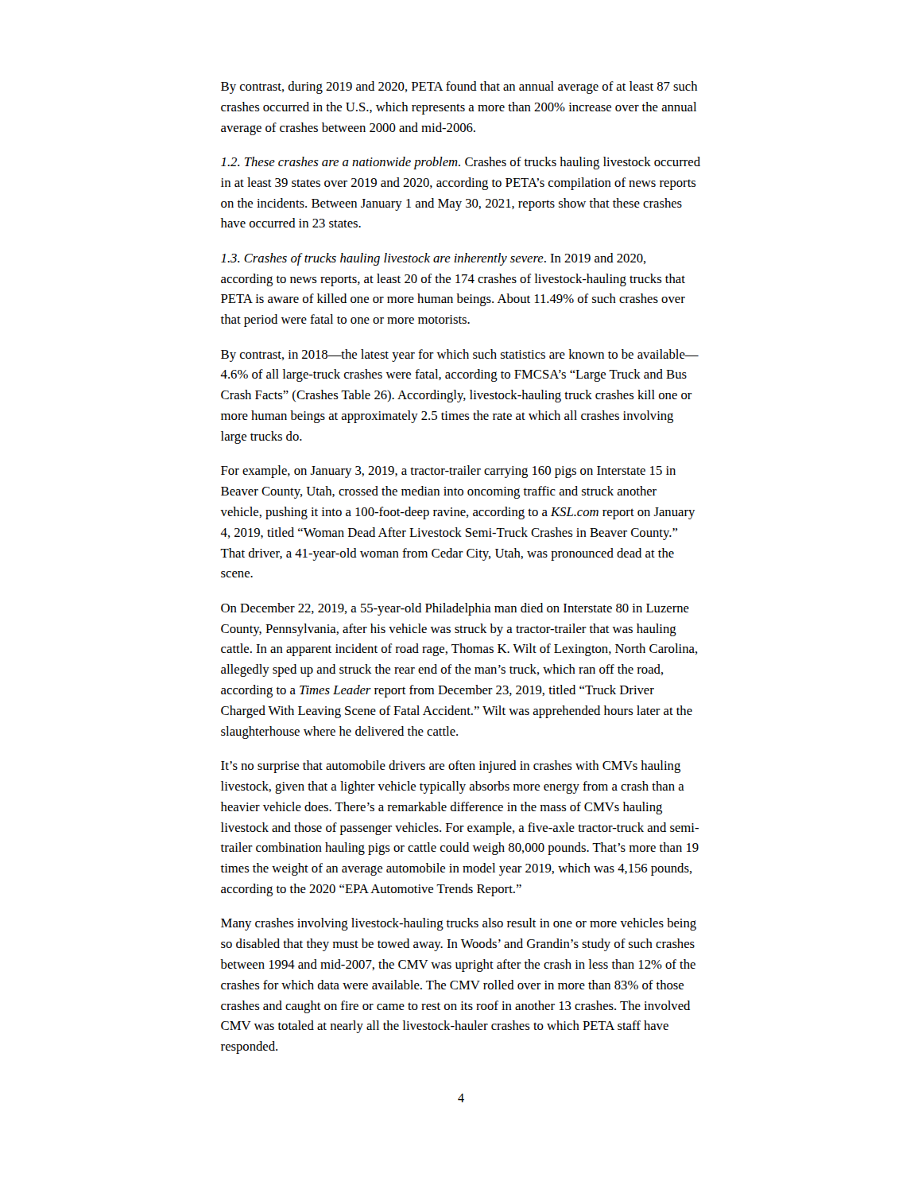By contrast, during 2019 and 2020, PETA found that an annual average of at least 87 such crashes occurred in the U.S., which represents a more than 200% increase over the annual average of crashes between 2000 and mid-2006.
1.2. These crashes are a nationwide problem. Crashes of trucks hauling livestock occurred in at least 39 states over 2019 and 2020, according to PETA’s compilation of news reports on the incidents. Between January 1 and May 30, 2021, reports show that these crashes have occurred in 23 states.
1.3. Crashes of trucks hauling livestock are inherently severe. In 2019 and 2020, according to news reports, at least 20 of the 174 crashes of livestock-hauling trucks that PETA is aware of killed one or more human beings. About 11.49% of such crashes over that period were fatal to one or more motorists.
By contrast, in 2018—the latest year for which such statistics are known to be available—4.6% of all large-truck crashes were fatal, according to FMCSA’s “Large Truck and Bus Crash Facts” (Crashes Table 26). Accordingly, livestock-hauling truck crashes kill one or more human beings at approximately 2.5 times the rate at which all crashes involving large trucks do.
For example, on January 3, 2019, a tractor-trailer carrying 160 pigs on Interstate 15 in Beaver County, Utah, crossed the median into oncoming traffic and struck another vehicle, pushing it into a 100-foot-deep ravine, according to a KSL.com report on January 4, 2019, titled “Woman Dead After Livestock Semi-Truck Crashes in Beaver County.” That driver, a 41-year-old woman from Cedar City, Utah, was pronounced dead at the scene.
On December 22, 2019, a 55-year-old Philadelphia man died on Interstate 80 in Luzerne County, Pennsylvania, after his vehicle was struck by a tractor-trailer that was hauling cattle. In an apparent incident of road rage, Thomas K. Wilt of Lexington, North Carolina, allegedly sped up and struck the rear end of the man’s truck, which ran off the road, according to a Times Leader report from December 23, 2019, titled “Truck Driver Charged With Leaving Scene of Fatal Accident.” Wilt was apprehended hours later at the slaughterhouse where he delivered the cattle.
It’s no surprise that automobile drivers are often injured in crashes with CMVs hauling livestock, given that a lighter vehicle typically absorbs more energy from a crash than a heavier vehicle does. There’s a remarkable difference in the mass of CMVs hauling livestock and those of passenger vehicles. For example, a five-axle tractor-truck and semi-trailer combination hauling pigs or cattle could weigh 80,000 pounds. That’s more than 19 times the weight of an average automobile in model year 2019, which was 4,156 pounds, according to the 2020 “EPA Automotive Trends Report.”
Many crashes involving livestock-hauling trucks also result in one or more vehicles being so disabled that they must be towed away. In Woods’ and Grandin’s study of such crashes between 1994 and mid-2007, the CMV was upright after the crash in less than 12% of the crashes for which data were available. The CMV rolled over in more than 83% of those crashes and caught on fire or came to rest on its roof in another 13 crashes. The involved CMV was totaled at nearly all the livestock-hauler crashes to which PETA staff have responded.
4